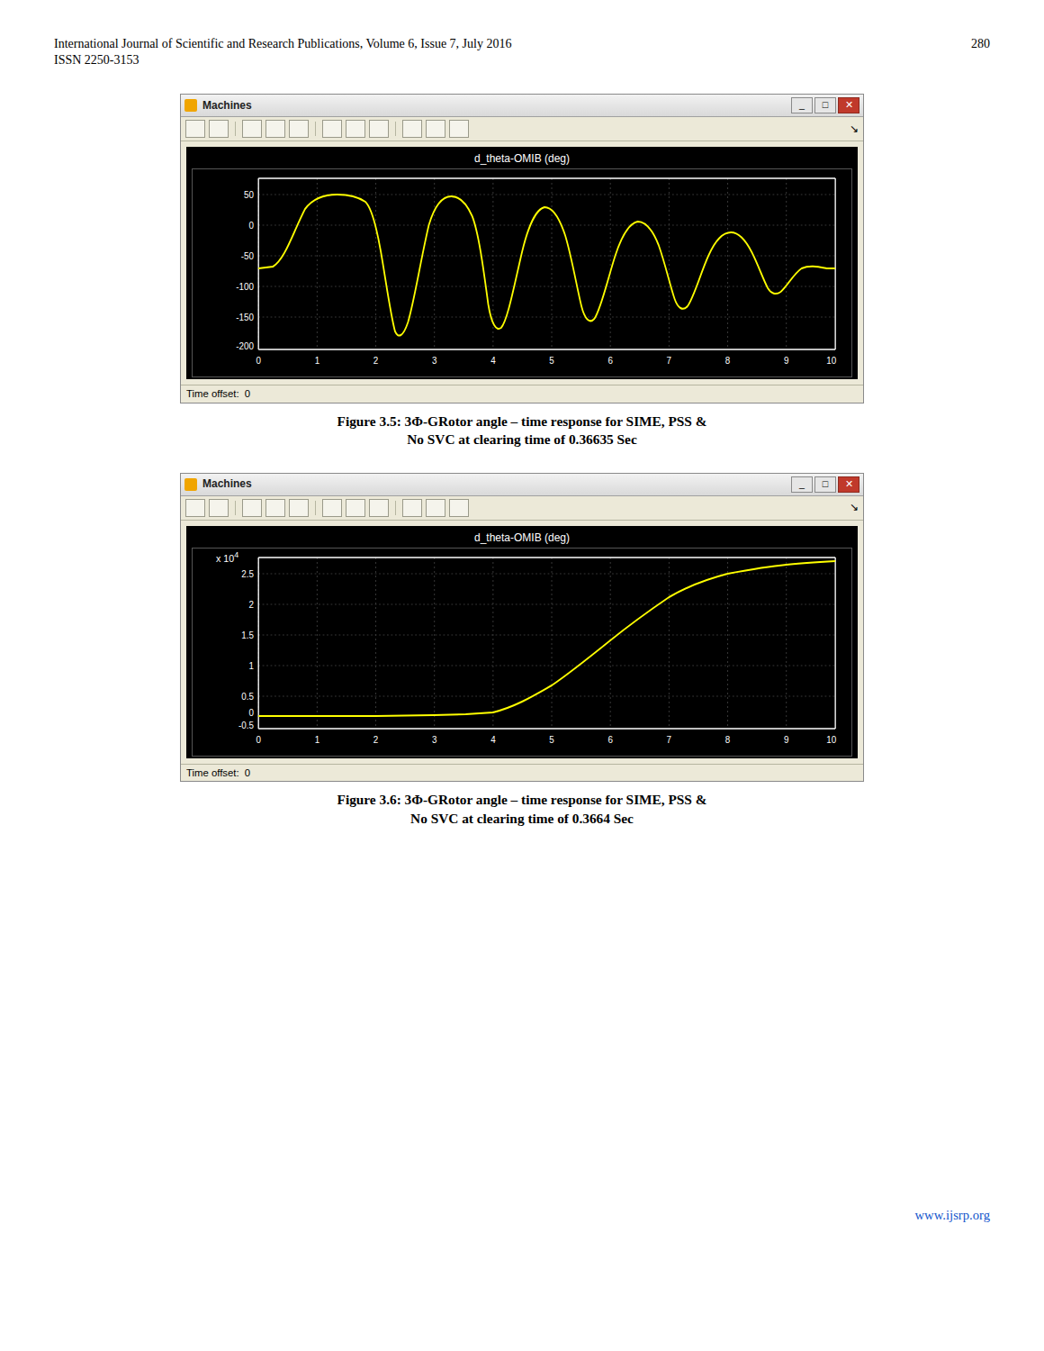International Journal of Scientific and Research Publications, Volume 6, Issue 7, July 2016
ISSN 2250-3153
280
Machines
_□✕
↘
d_theta-OMIB (deg)
50 0 -50 -100 -150 -200 0 1 2 3 4 5 6 7 8 9 10
Time offset: 0
Figure 3.5: 3Φ-GRotor angle – time response for SIME, PSS &
No SVC at clearing time of 0.36635 Sec
Machines
_□✕
↘
d_theta-OMIB (deg)
x 104 2.5 2 1.5 1 0.5 0 -0.5 0 1 2 3 4 5 6 7 8 9 10
Time offset: 0
Figure 3.6: 3Φ-GRotor angle – time response for SIME, PSS &
No SVC at clearing time of 0.3664 Sec
www.ijsrp.org